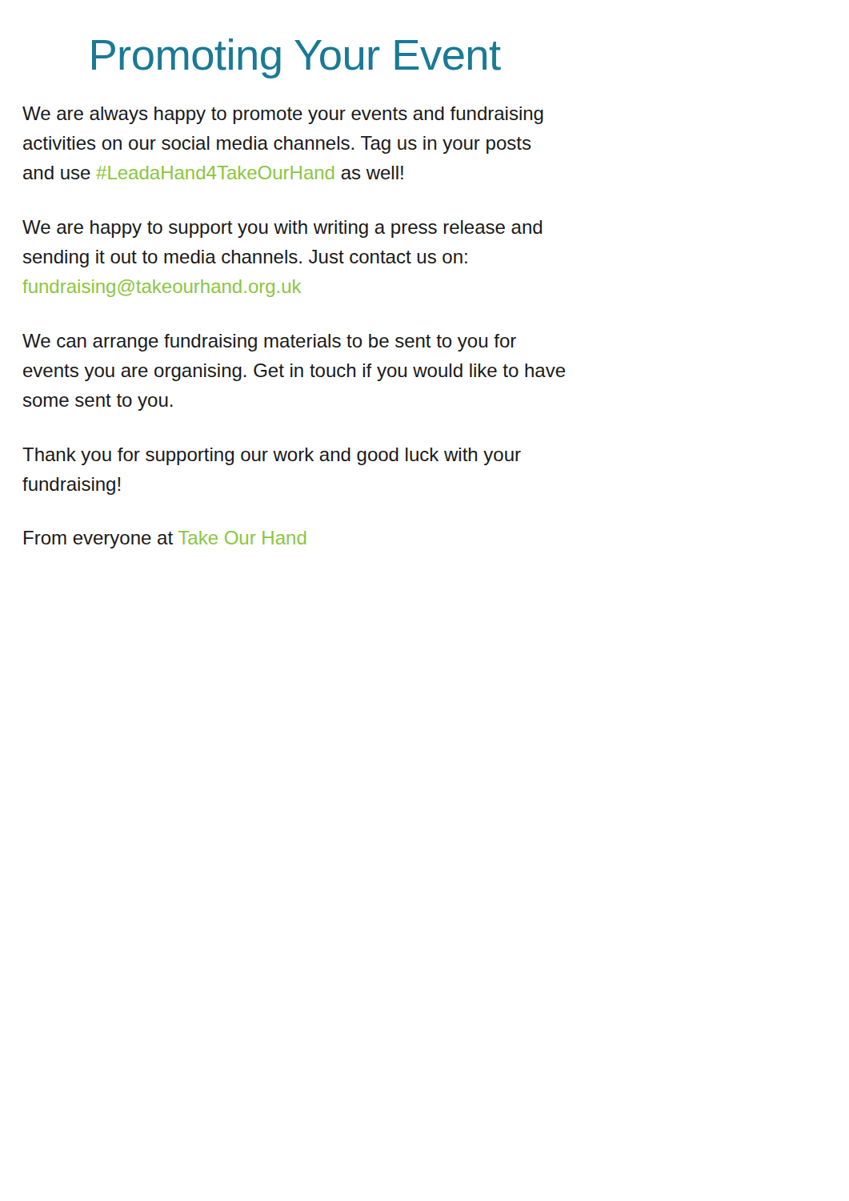Promoting Your Event
We are always happy to promote your events and fundraising activities on our social media channels. Tag us in your posts and use #LeadaHand4TakeOurHand as well!
We are happy to support you with writing a press release and sending it out to media channels. Just contact us on: fundraising@takeourhand.org.uk
We can arrange fundraising materials to be sent to you for events you are organising. Get in touch if you would like to have some sent to you.
Thank you for supporting our work and good luck with your fundraising!
From everyone at Take Our Hand